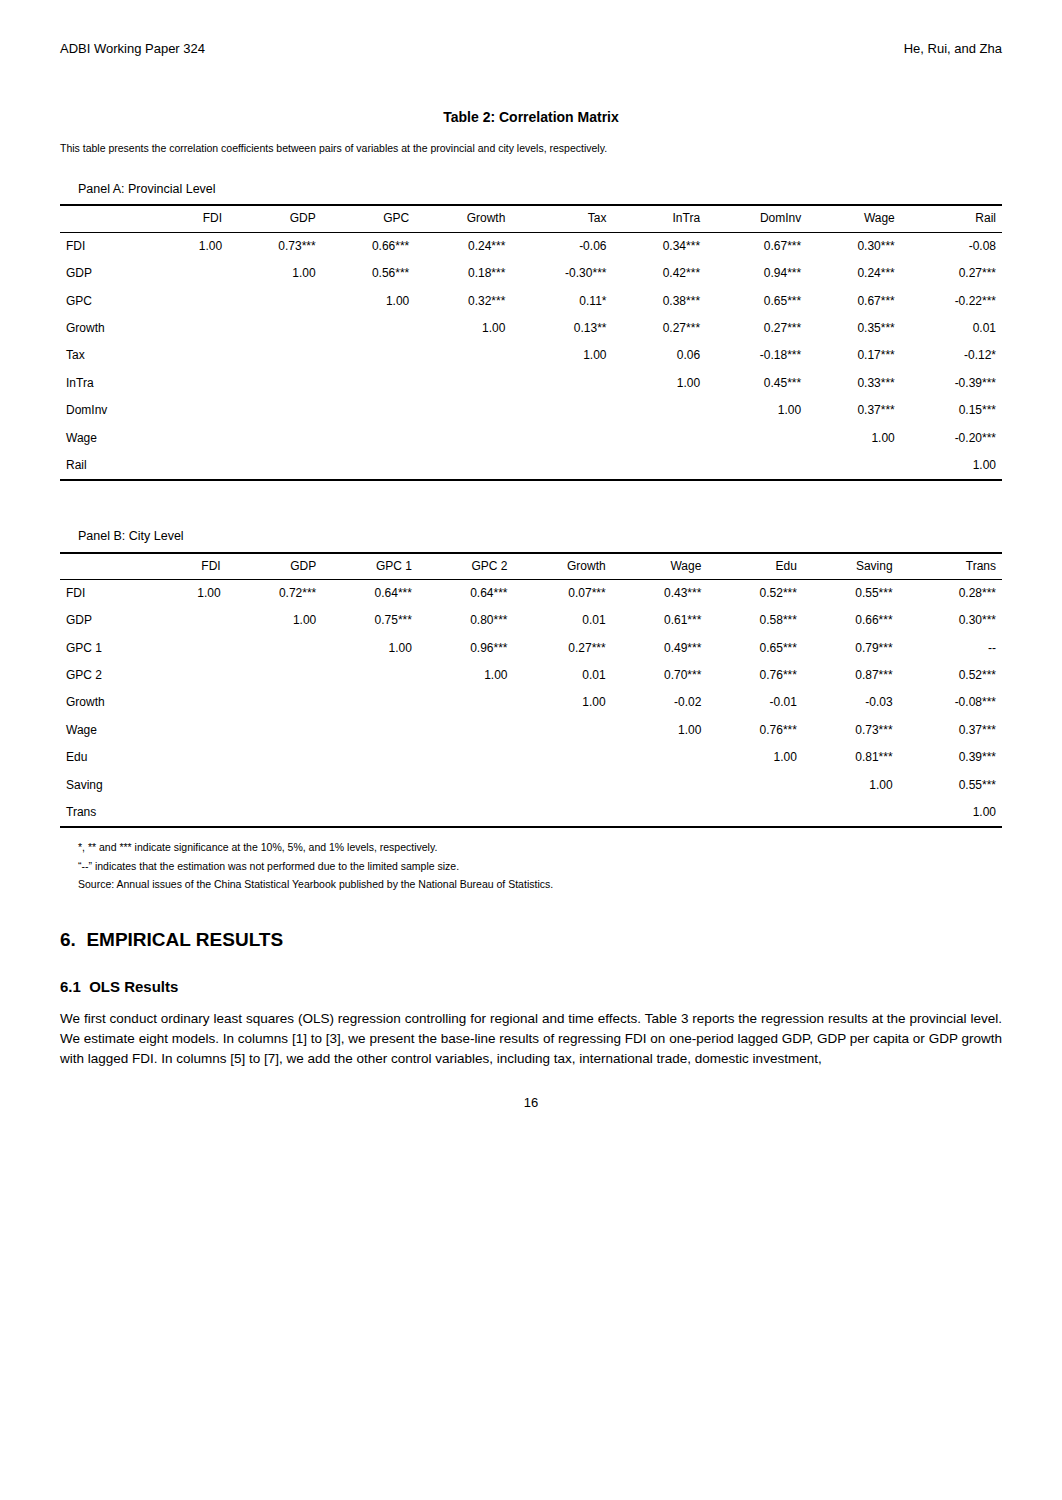ADBI Working Paper 324 He, Rui, and Zha
Table 2: Correlation Matrix
This table presents the correlation coefficients between pairs of variables at the provincial and city levels, respectively.
Panel A: Provincial Level
| | FDI | GDP | GPC | Growth | Tax | InTra | DomInv | Wage | Rail |
| --- | --- | --- | --- | --- | --- | --- | --- | --- | --- |
| FDI | 1.00 | 0.73*** | 0.66*** | 0.24*** | -0.06 | 0.34*** | 0.67*** | 0.30*** | -0.08 |
| GDP | | 1.00 | 0.56*** | 0.18*** | -0.30*** | 0.42*** | 0.94*** | 0.24*** | 0.27*** |
| GPC | | | 1.00 | 0.32*** | 0.11* | 0.38*** | 0.65*** | 0.67*** | -0.22*** |
| Growth | | | | 1.00 | 0.13** | 0.27*** | 0.27*** | 0.35*** | 0.01 |
| Tax | | | | | 1.00 | 0.06 | -0.18*** | 0.17*** | -0.12* |
| InTra | | | | | | 1.00 | 0.45*** | 0.33*** | -0.39*** |
| DomInv | | | | | | | 1.00 | 0.37*** | 0.15*** |
| Wage | | | | | | | | 1.00 | -0.20*** |
| Rail | | | | | | | | | 1.00 |
Panel B: City Level
| | FDI | GDP | GPC 1 | GPC 2 | Growth | Wage | Edu | Saving | Trans |
| --- | --- | --- | --- | --- | --- | --- | --- | --- | --- |
| FDI | 1.00 | 0.72*** | 0.64*** | 0.64*** | 0.07*** | 0.43*** | 0.52*** | 0.55*** | 0.28*** |
| GDP | | 1.00 | 0.75*** | 0.80*** | 0.01 | 0.61*** | 0.58*** | 0.66*** | 0.30*** |
| GPC 1 | | | 1.00 | 0.96*** | 0.27*** | 0.49*** | 0.65*** | 0.79*** | -- |
| GPC 2 | | | | 1.00 | 0.01 | 0.70*** | 0.76*** | 0.87*** | 0.52*** |
| Growth | | | | | 1.00 | -0.02 | -0.01 | -0.03 | -0.08*** |
| Wage | | | | | | 1.00 | 0.76*** | 0.73*** | 0.37*** |
| Edu | | | | | | | 1.00 | 0.81*** | 0.39*** |
| Saving | | | | | | | | 1.00 | 0.55*** |
| Trans | | | | | | | | | 1.00 |
*, ** and *** indicate significance at the 10%, 5%, and 1% levels, respectively.
“--” indicates that the estimation was not performed due to the limited sample size.
Source: Annual issues of the China Statistical Yearbook published by the National Bureau of Statistics.
6. EMPIRICAL RESULTS
6.1 OLS Results
We first conduct ordinary least squares (OLS) regression controlling for regional and time effects. Table 3 reports the regression results at the provincial level. We estimate eight models. In columns [1] to [3], we present the base-line results of regressing FDI on one-period lagged GDP, GDP per capita or GDP growth with lagged FDI. In columns [5] to [7], we add the other control variables, including tax, international trade, domestic investment,
16